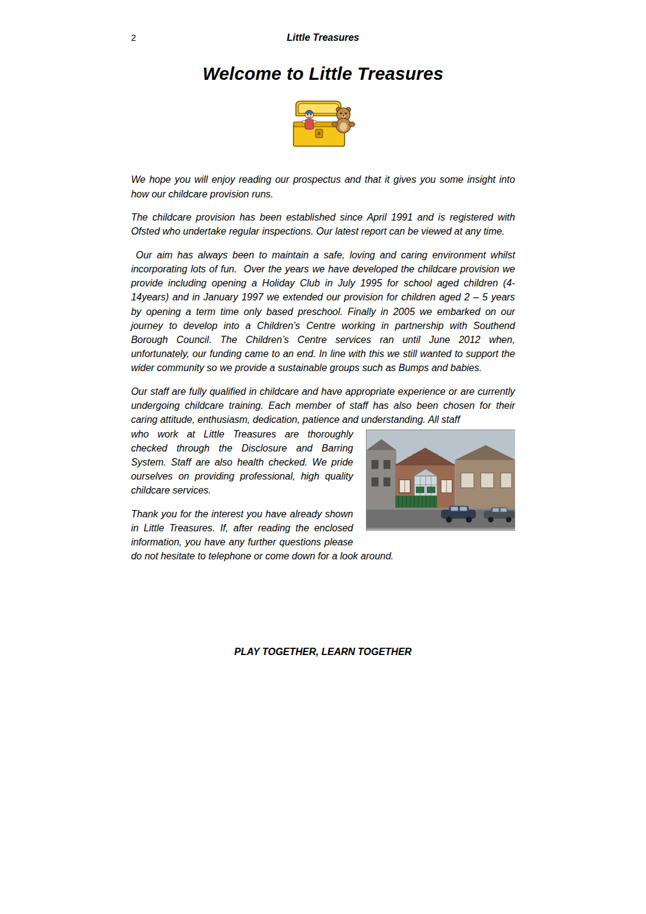2
Little Treasures
Welcome to Little Treasures
We hope you will enjoy reading our prospectus and that it gives you some insight into how our childcare provision runs.
The childcare provision has been established since April 1991 and is registered with Ofsted who undertake regular inspections. Our latest report can be viewed at any time.
Our aim has always been to maintain a safe, loving and caring environment whilst incorporating lots of fun. Over the years we have developed the childcare provision we provide including opening a Holiday Club in July 1995 for school aged children (4-14years) and in January 1997 we extended our provision for children aged 2 – 5 years by opening a term time only based preschool. Finally in 2005 we embarked on our journey to develop into a Children’s Centre working in partnership with Southend Borough Council. The Children’s Centre services ran until June 2012 when, unfortunately, our funding came to an end. In line with this we still wanted to support the wider community so we provide a sustainable groups such as Bumps and babies.
Our staff are fully qualified in childcare and have appropriate experience or are currently undergoing childcare training. Each member of staff has also been chosen for their caring attitude, enthusiasm, dedication, patience and understanding. All staff
who work at Little Treasures are thoroughly checked through the Disclosure and Barring System. Staff are also health checked. We pride ourselves on providing professional, high quality childcare services.
Thank you for the interest you have already shown in Little Treasures. If, after reading the enclosed information, you have any further questions please do not hesitate to telephone or come down for a look around.
PLAY TOGETHER, LEARN TOGETHER